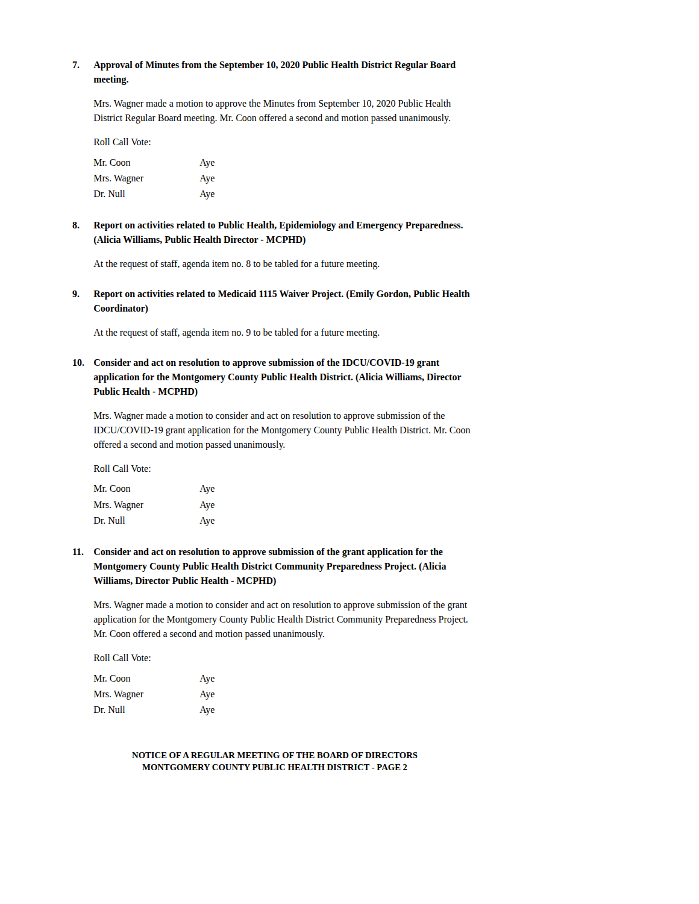7.
Approval of Minutes from the September 10, 2020 Public Health District Regular Board meeting.
Mrs. Wagner made a motion to approve the Minutes from September 10, 2020 Public Health District Regular Board meeting. Mr. Coon offered a second and motion passed unanimously.
Roll Call Vote:
| Mr. Coon | Aye |
| Mrs. Wagner | Aye |
| Dr. Null | Aye |
8.
Report on activities related to Public Health, Epidemiology and Emergency Preparedness. (Alicia Williams, Public Health Director - MCPHD)
At the request of staff, agenda item no. 8 to be tabled for a future meeting.
9.
Report on activities related to Medicaid 1115 Waiver Project. (Emily Gordon, Public Health Coordinator)
At the request of staff, agenda item no. 9 to be tabled for a future meeting.
10.
Consider and act on resolution to approve submission of the IDCU/COVID-19 grant application for the Montgomery County Public Health District. (Alicia Williams, Director Public Health - MCPHD)
Mrs. Wagner made a motion to consider and act on resolution to approve submission of the IDCU/COVID-19 grant application for the Montgomery County Public Health District. Mr. Coon offered a second and motion passed unanimously.
Roll Call Vote:
| Mr. Coon | Aye |
| Mrs. Wagner | Aye |
| Dr. Null | Aye |
11.
Consider and act on resolution to approve submission of the grant application for the Montgomery County Public Health District Community Preparedness Project. (Alicia Williams, Director Public Health - MCPHD)
Mrs. Wagner made a motion to consider and act on resolution to approve submission of the grant application for the Montgomery County Public Health District Community Preparedness Project. Mr. Coon offered a second and motion passed unanimously.
Roll Call Vote:
| Mr. Coon | Aye |
| Mrs. Wagner | Aye |
| Dr. Null | Aye |
NOTICE OF A REGULAR MEETING OF THE BOARD OF DIRECTORS
MONTGOMERY COUNTY PUBLIC HEALTH DISTRICT - PAGE 2